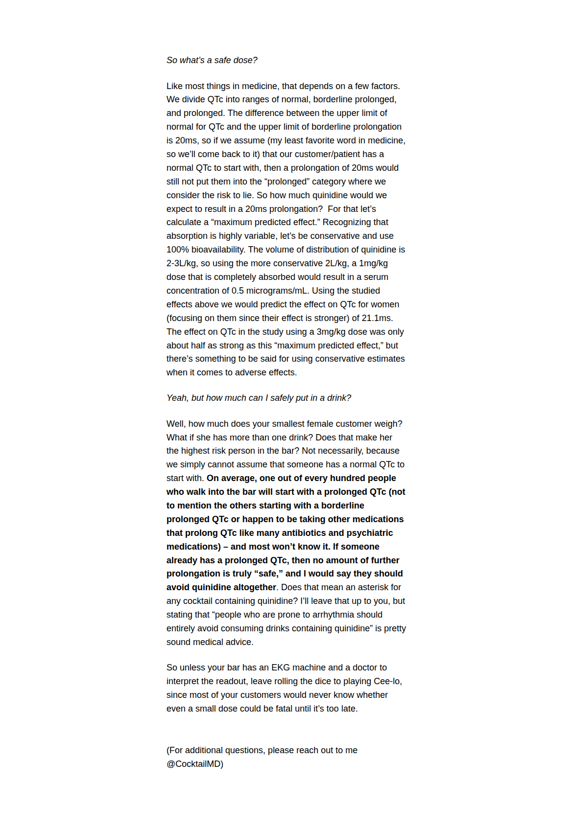So what’s a safe dose?
Like most things in medicine, that depends on a few factors. We divide QTc into ranges of normal, borderline prolonged, and prolonged. The difference between the upper limit of normal for QTc and the upper limit of borderline prolongation is 20ms, so if we assume (my least favorite word in medicine, so we’ll come back to it) that our customer/patient has a normal QTc to start with, then a prolongation of 20ms would still not put them into the “prolonged” category where we consider the risk to lie. So how much quinidine would we expect to result in a 20ms prolongation? For that let’s calculate a “maximum predicted effect.” Recognizing that absorption is highly variable, let’s be conservative and use 100% bioavailability. The volume of distribution of quinidine is 2-3L/kg, so using the more conservative 2L/kg, a 1mg/kg dose that is completely absorbed would result in a serum concentration of 0.5 micrograms/mL. Using the studied effects above we would predict the effect on QTc for women (focusing on them since their effect is stronger) of 21.1ms. The effect on QTc in the study using a 3mg/kg dose was only about half as strong as this “maximum predicted effect,” but there’s something to be said for using conservative estimates when it comes to adverse effects.
Yeah, but how much can I safely put in a drink?
Well, how much does your smallest female customer weigh? What if she has more than one drink? Does that make her the highest risk person in the bar? Not necessarily, because we simply cannot assume that someone has a normal QTc to start with. On average, one out of every hundred people who walk into the bar will start with a prolonged QTc (not to mention the others starting with a borderline prolonged QTc or happen to be taking other medications that prolong QTc like many antibiotics and psychiatric medications) – and most won’t know it. If someone already has a prolonged QTc, then no amount of further prolongation is truly “safe,” and I would say they should avoid quinidine altogether. Does that mean an asterisk for any cocktail containing quinidine? I’ll leave that up to you, but stating that “people who are prone to arrhythmia should entirely avoid consuming drinks containing quinidine” is pretty sound medical advice.
So unless your bar has an EKG machine and a doctor to interpret the readout, leave rolling the dice to playing Cee-lo, since most of your customers would never know whether even a small dose could be fatal until it’s too late.
(For additional questions, please reach out to me @CocktailMD)